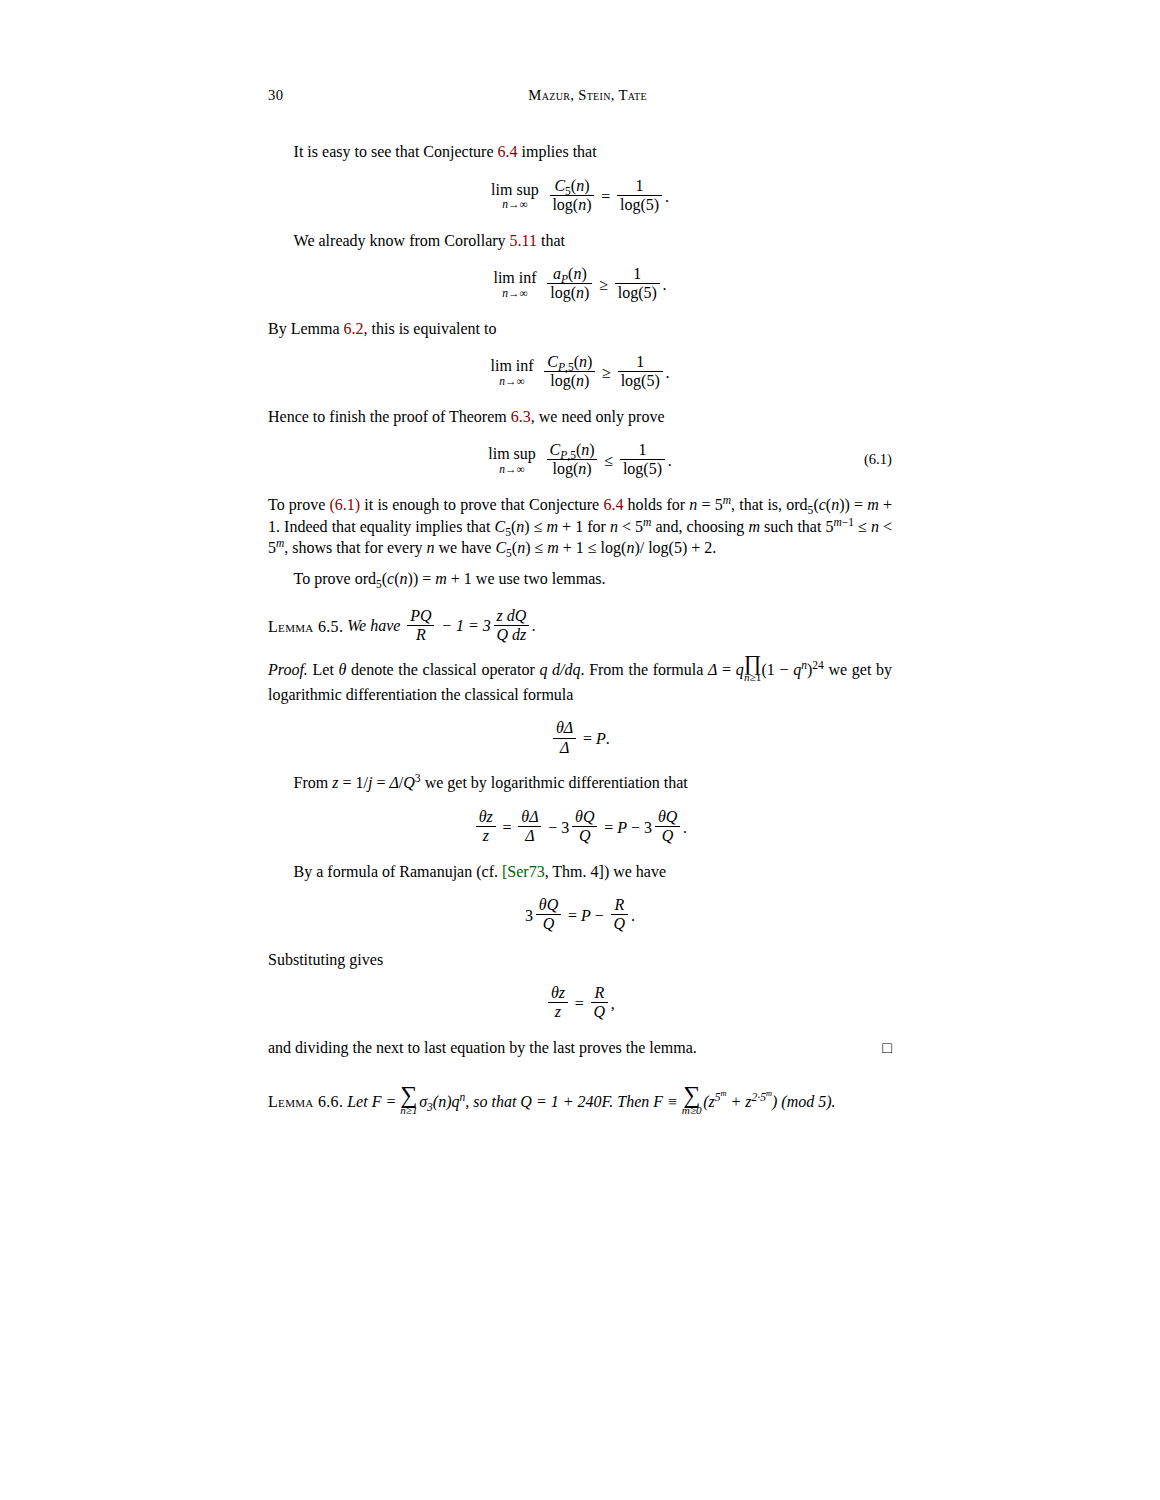30 Mazur, Stein, Tate
It is easy to see that Conjecture 6.4 implies that
lim sup n→∞ C5(n) log(n) = 1 log(5).
We already know from Corollary 5.11 that
lim inf n→∞ aP(n) log(n) ≥ 1 log(5).
By Lemma 6.2, this is equivalent to
lim inf n→∞ CP,5(n) log(n) ≥ 1 log(5).
Hence to finish the proof of Theorem 6.3, we need only prove
lim sup n→∞ CP,5(n) log(n) ≤ 1 log(5). (6.1)
To prove (6.1) it is enough to prove that Conjecture 6.4 holds for n = 5m, that is, ord5(c(n)) = m + 1. Indeed that equality implies that C5(n) ≤ m + 1 for n < 5m and, choosing m such that 5m−1 ≤ n < 5m, shows that for every n we have C5(n) ≤ m + 1 ≤ log(n)/ log(5) + 2.
To prove ord5(c(n)) = m + 1 we use two lemmas.
Lemma 6.5. We have PQ R − 1 = 3z dQ Q dz.
Proof. Let θ denote the classical operator q d/dq. From the formula Δ = q∏n≥1(1 − qn)24 we get by logarithmic differentiation the classical formula
θΔ Δ = P.
From z = 1/j = Δ/Q3 we get by logarithmic differentiation that
θz z = θΔ Δ − 3θQ Q = P − 3θQ Q.
By a formula of Ramanujan (cf. [Ser73, Thm. 4]) we have
3θQ Q = P − RQ.
Substituting gives
θz z = RQ,
and dividing the next to last equation by the last proves the lemma. □
Lemma 6.6. Let F = ∑n≥1 σ3(n)qn, so that Q = 1 + 240F. Then F ≡ ∑m≥0(z5m + z2·5m) (mod 5).